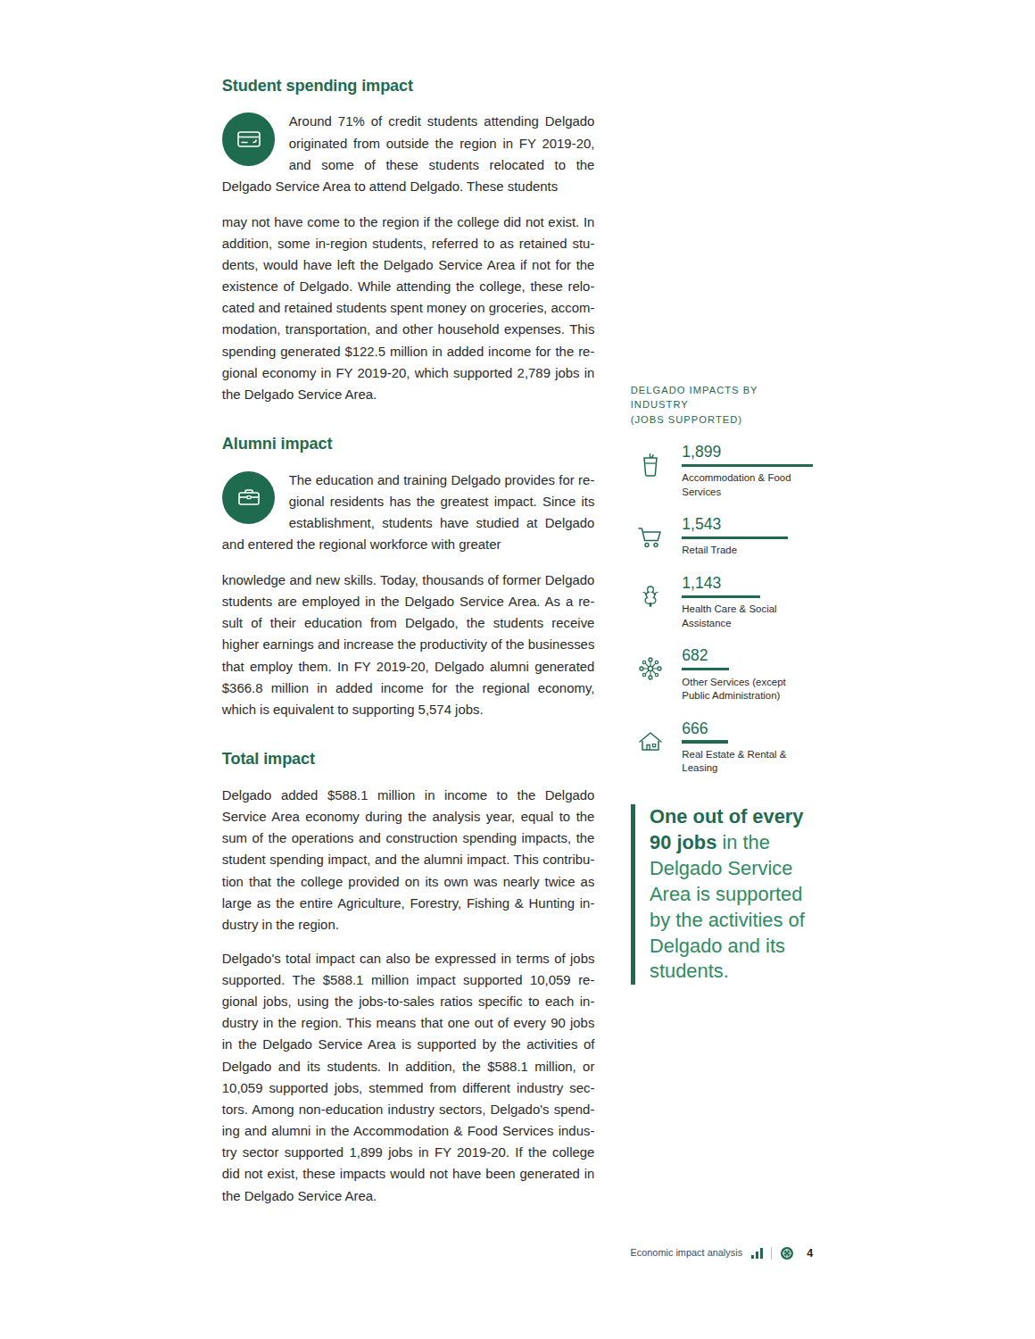Student spending impact
Around 71% of credit students attending Delgado originated from outside the region in FY 2019-20, and some of these students relocated to the Delgado Service Area to attend Delgado. These students
may not have come to the region if the college did not exist. In addition, some in-region students, referred to as retained students, would have left the Delgado Service Area if not for the existence of Delgado. While attending the college, these relocated and retained students spent money on groceries, accommodation, transportation, and other household expenses. This spending generated $122.5 million in added income for the regional economy in FY 2019-20, which supported 2,789 jobs in the Delgado Service Area.
Alumni impact
The education and training Delgado provides for regional residents has the greatest impact. Since its establishment, students have studied at Delgado and entered the regional workforce with greater
knowledge and new skills. Today, thousands of former Delgado students are employed in the Delgado Service Area. As a result of their education from Delgado, the students receive higher earnings and increase the productivity of the businesses that employ them. In FY 2019-20, Delgado alumni generated $366.8 million in added income for the regional economy, which is equivalent to supporting 5,574 jobs.
Total impact
Delgado added $588.1 million in income to the Delgado Service Area economy during the analysis year, equal to the sum of the operations and construction spending impacts, the student spending impact, and the alumni impact. This contribution that the college provided on its own was nearly twice as large as the entire Agriculture, Forestry, Fishing & Hunting industry in the region.
Delgado's total impact can also be expressed in terms of jobs supported. The $588.1 million impact supported 10,059 regional jobs, using the jobs-to-sales ratios specific to each industry in the region. This means that one out of every 90 jobs in the Delgado Service Area is supported by the activities of Delgado and its students. In addition, the $588.1 million, or 10,059 supported jobs, stemmed from different industry sectors. Among non-education industry sectors, Delgado's spending and alumni in the Accommodation & Food Services industry sector supported 1,899 jobs in FY 2019-20. If the college did not exist, these impacts would not have been generated in the Delgado Service Area.
Delgado impacts by industry
(jobs supported)
1,899
Accommodation & Food Services
1,543
Retail Trade
1,143
Health Care & Social Assistance
682
Other Services (except
Public Administration)
666
Real Estate & Rental & Leasing
One out of every 90 jobs in the Delgado Service Area is supported by the activities of Delgado and its students.
Economic impact analysis 4